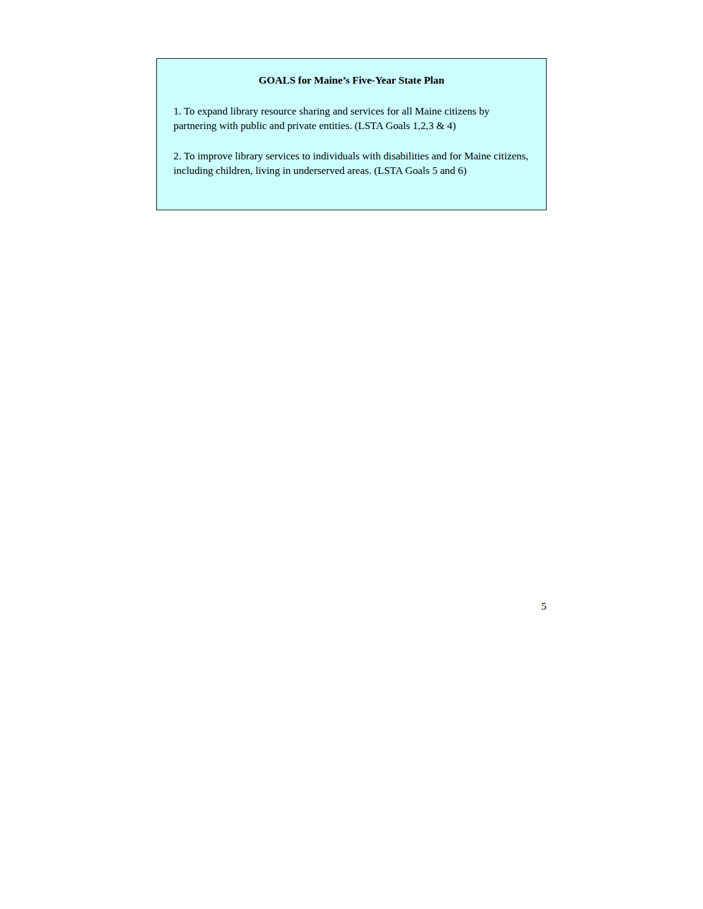GOALS for Maine’s Five-Year State Plan
1. To expand library resource sharing and services for all Maine citizens by partnering with public and private entities. (LSTA Goals 1,2,3 & 4)
2. To improve library services to individuals with disabilities and for Maine citizens, including children, living in underserved areas. (LSTA Goals 5 and 6)
5